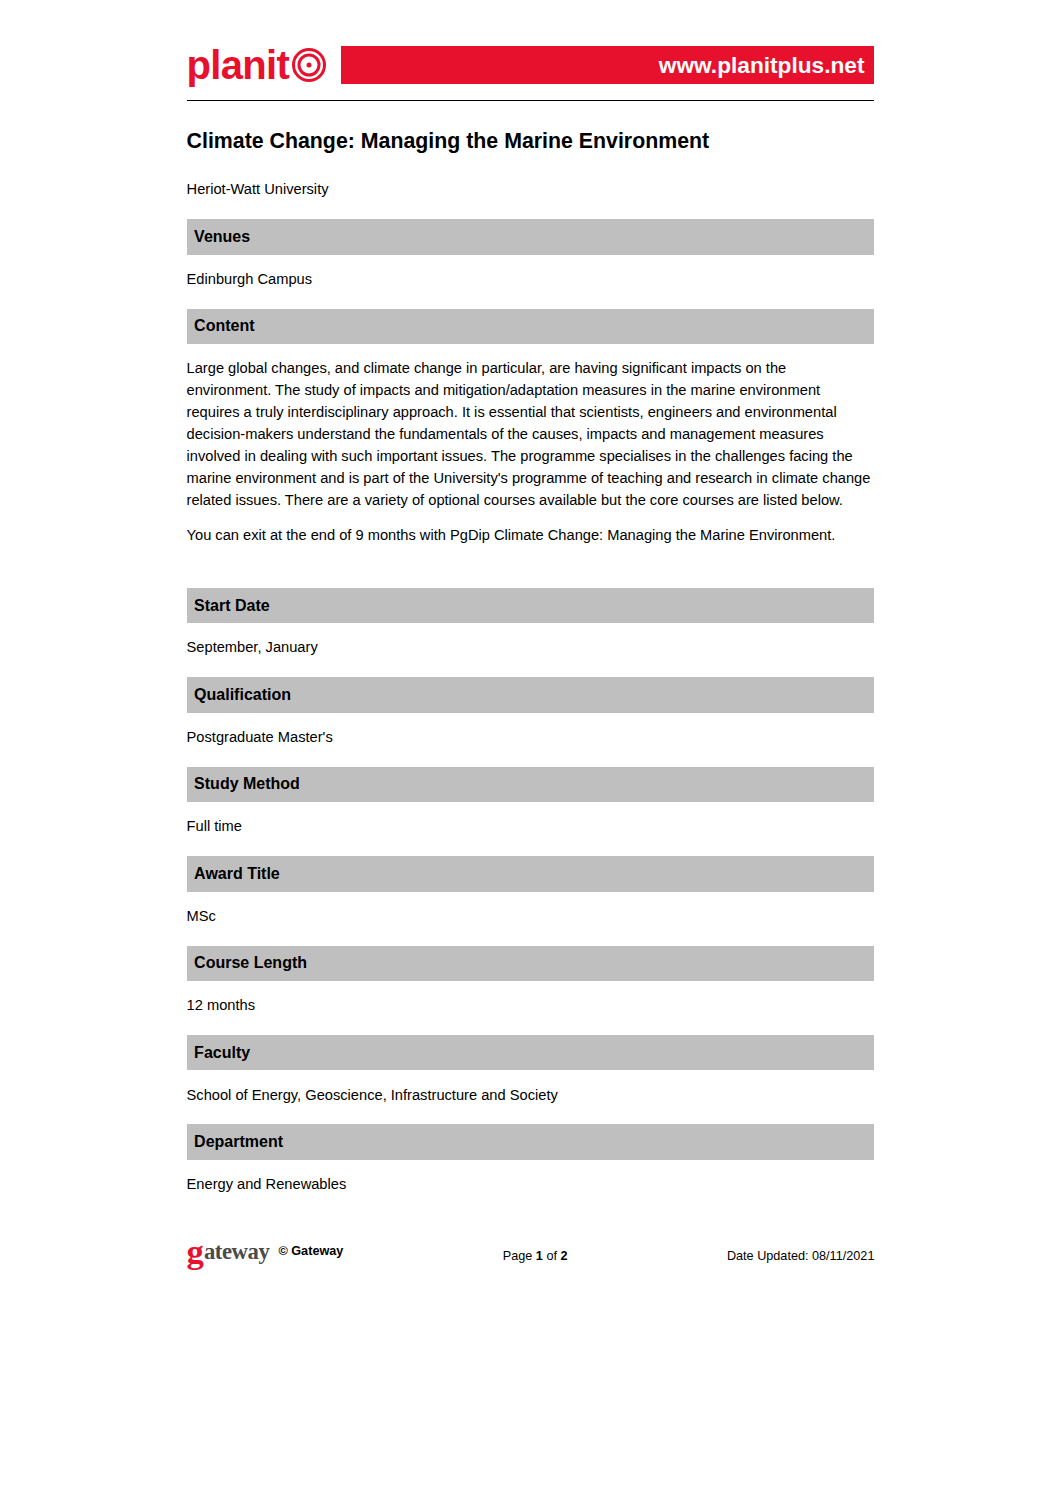planit
www.planitplus.net
Climate Change: Managing the Marine Environment
Heriot-Watt University
Venues
Edinburgh Campus
Content
Large global changes, and climate change in particular, are having significant impacts on the environment. The study of impacts and mitigation/adaptation measures in the marine environment requires a truly interdisciplinary approach. It is essential that scientists, engineers and environmental decision-makers understand the fundamentals of the causes, impacts and management measures involved in dealing with such important issues. The programme specialises in the challenges facing the marine environment and is part of the University's programme of teaching and research in climate change related issues. There are a variety of optional courses available but the core courses are listed below.
You can exit at the end of 9 months with PgDip Climate Change: Managing the Marine Environment.
Start Date
September, January
Qualification
Postgraduate Master's
Study Method
Full time
Award Title
MSc
Course Length
12 months
Faculty
School of Energy, Geoscience, Infrastructure and Society
Department
Energy and Renewables
gateway © Gateway
Page 1 of 2
Date Updated: 08/11/2021